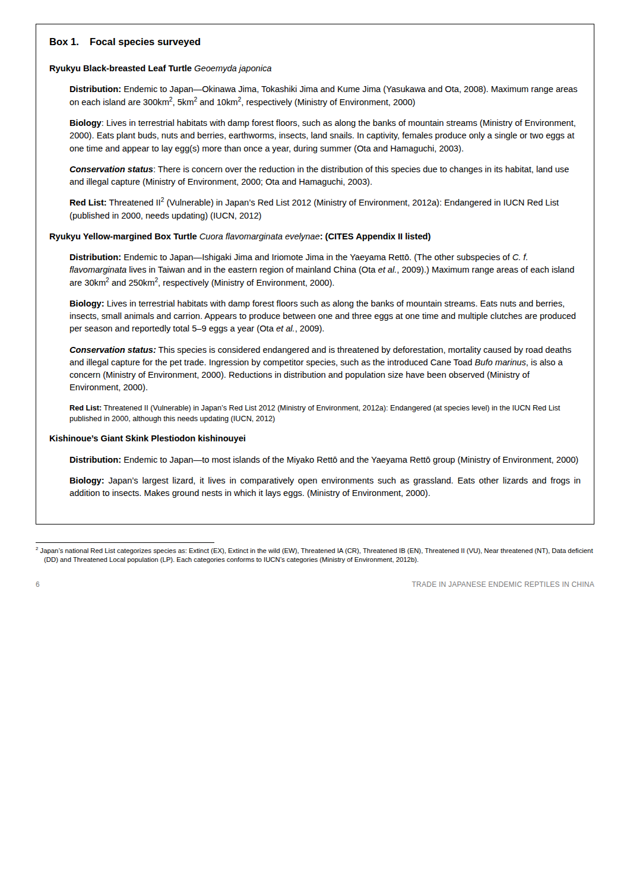Box 1. Focal species surveyed
Ryukyu Black-breasted Leaf Turtle Geoemyda japonica
Distribution: Endemic to Japan—Okinawa Jima, Tokashiki Jima and Kume Jima (Yasukawa and Ota, 2008). Maximum range areas on each island are 300km2, 5km2 and 10km2, respectively (Ministry of Environment, 2000)
Biology: Lives in terrestrial habitats with damp forest floors, such as along the banks of mountain streams (Ministry of Environment, 2000). Eats plant buds, nuts and berries, earthworms, insects, land snails. In captivity, females produce only a single or two eggs at one time and appear to lay egg(s) more than once a year, during summer (Ota and Hamaguchi, 2003).
Conservation status: There is concern over the reduction in the distribution of this species due to changes in its habitat, land use and illegal capture (Ministry of Environment, 2000; Ota and Hamaguchi, 2003).
Red List: Threatened II2 (Vulnerable) in Japan’s Red List 2012 (Ministry of Environment, 2012a): Endangered in IUCN Red List (published in 2000, needs updating) (IUCN, 2012)
Ryukyu Yellow-margined Box Turtle Cuora flavomarginata evelynae: (CITES Appendix II listed)
Distribution: Endemic to Japan—Ishigaki Jima and Iriomote Jima in the Yaeyama Rettō. (The other subspecies of C. f. flavomarginata lives in Taiwan and in the eastern region of mainland China (Ota et al., 2009).) Maximum range areas of each island are 30km2 and 250km2, respectively (Ministry of Environment, 2000).
Biology: Lives in terrestrial habitats with damp forest floors such as along the banks of mountain streams. Eats nuts and berries, insects, small animals and carrion. Appears to produce between one and three eggs at one time and multiple clutches are produced per season and reportedly total 5–9 eggs a year (Ota et al., 2009).
Conservation status: This species is considered endangered and is threatened by deforestation, mortality caused by road deaths and illegal capture for the pet trade. Ingression by competitor species, such as the introduced Cane Toad Bufo marinus, is also a concern (Ministry of Environment, 2000). Reductions in distribution and population size have been observed (Ministry of Environment, 2000).
Red List: Threatened II (Vulnerable) in Japan’s Red List 2012 (Ministry of Environment, 2012a): Endangered (at species level) in the IUCN Red List published in 2000, although this needs updating (IUCN, 2012)
Kishinoue’s Giant Skink Plestiodon kishinouyei
Distribution: Endemic to Japan—to most islands of the Miyako Rettō and the Yaeyama Rettō group (Ministry of Environment, 2000)
Biology: Japan’s largest lizard, it lives in comparatively open environments such as grassland. Eats other lizards and frogs in addition to insects. Makes ground nests in which it lays eggs. (Ministry of Environment, 2000).
2 Japan’s national Red List categorizes species as: Extinct (EX), Extinct in the wild (EW), Threatened IA (CR), Threatened IB (EN), Threatened II (VU), Near threatened (NT), Data deficient (DD) and Threatened Local population (LP). Each categories conforms to IUCN’s categories (Ministry of Environment, 2012b).
6 TRADE IN JAPANESE ENDEMIC REPTILES IN CHINA